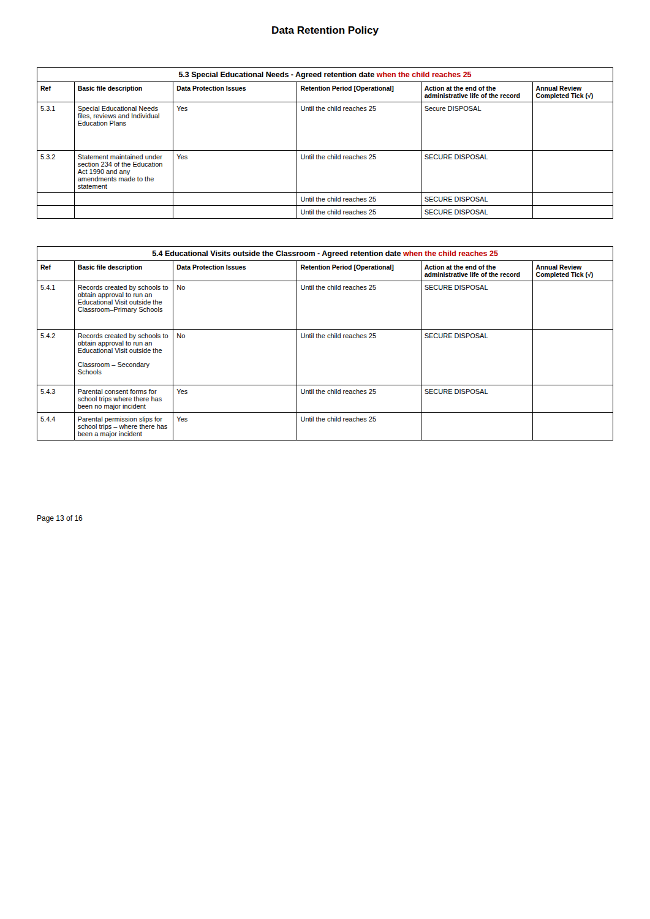Data Retention Policy
5.3 Special Educational Needs - Agreed retention date when the child reaches 25
| Ref | Basic file description | Data Protection Issues | Retention Period [Operational] | Action at the end of the administrative life of the record | Annual Review Completed Tick (√) |
| --- | --- | --- | --- | --- | --- |
| 5.3.1 | Special Educational Needs files, reviews and Individual Education Plans | Yes | Until the child reaches 25 | Secure DISPOSAL | |
| 5.3.2 | Statement maintained under section 234 of the Education Act 1990 and any amendments made to the statement | Yes | Until the child reaches 25 | SECURE DISPOSAL | |
| | | | Until the child reaches 25 | SECURE DISPOSAL | |
| | | | Until the child reaches 25 | SECURE DISPOSAL | |
5.4 Educational Visits outside the Classroom - Agreed retention date when the child reaches 25
| Ref | Basic file description | Data Protection Issues | Retention Period [Operational] | Action at the end of the administrative life of the record | Annual Review Completed Tick (√) |
| --- | --- | --- | --- | --- | --- |
| 5.4.1 | Records created by schools to obtain approval to run an Educational Visit outside the Classroom–Primary Schools | No | Until the child reaches 25 | SECURE DISPOSAL | |
| 5.4.2 | Records created by schools to obtain approval to run an Educational Visit outside the Classroom – Secondary Schools | No | Until the child reaches 25 | SECURE DISPOSAL | |
| 5.4.3 | Parental consent forms for school trips where there has been no major incident | Yes | Until the child reaches 25 | SECURE DISPOSAL | |
| 5.4.4 | Parental permission slips for school trips – where there has been a major incident | Yes | Until the child reaches 25 | | |
Page 13 of 16